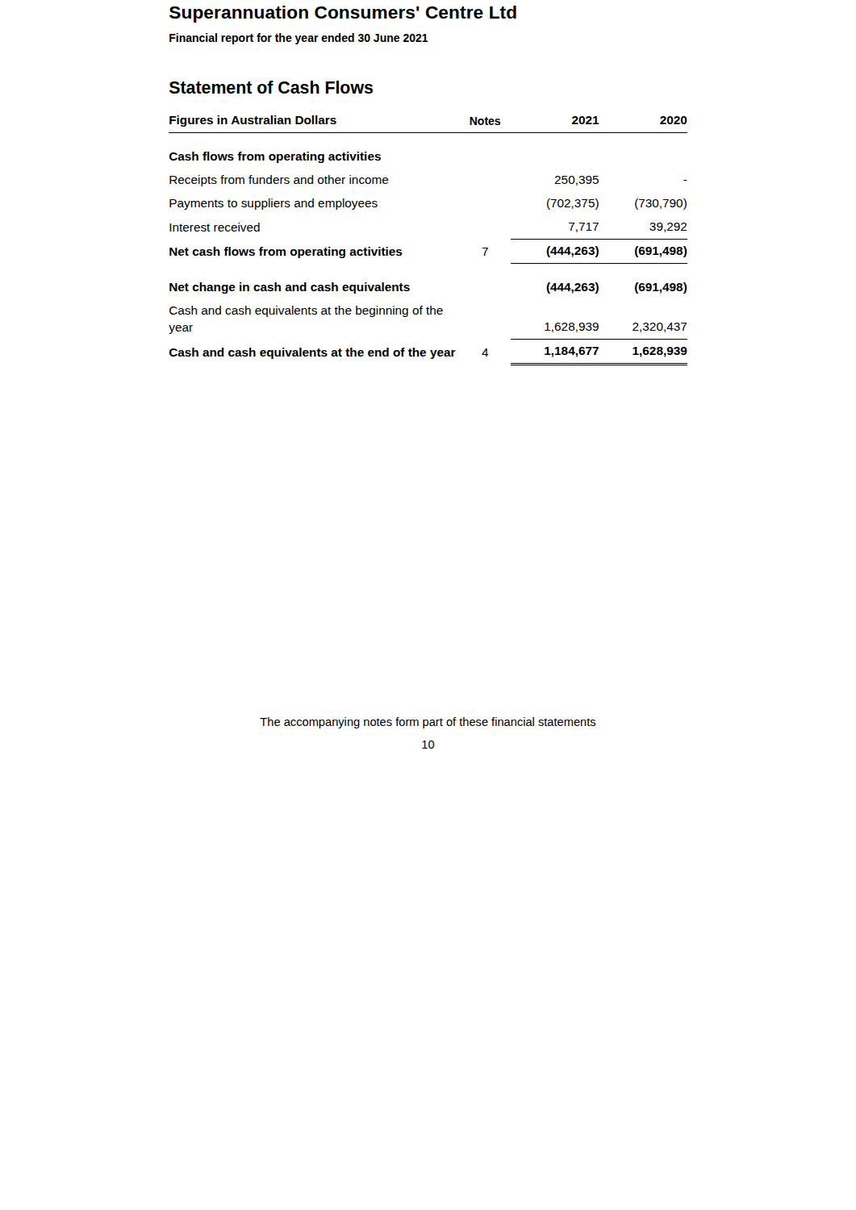Superannuation Consumers' Centre Ltd
Financial report for the year ended 30 June 2021
Statement of Cash Flows
| Figures in Australian Dollars | Notes | 2021 | 2020 |
| --- | --- | --- | --- |
| Cash flows from operating activities | | | |
| Receipts from funders and other income | | 250,395 | - |
| Payments to suppliers and employees | | (702,375) | (730,790) |
| Interest received | | 7,717 | 39,292 |
| Net cash flows from operating activities | 7 | (444,263) | (691,498) |
| Net change in cash and cash equivalents | | (444,263) | (691,498) |
| Cash and cash equivalents at the beginning of the year | | 1,628,939 | 2,320,437 |
| Cash and cash equivalents at the end of the year | 4 | 1,184,677 | 1,628,939 |
The accompanying notes form part of these financial statements
10